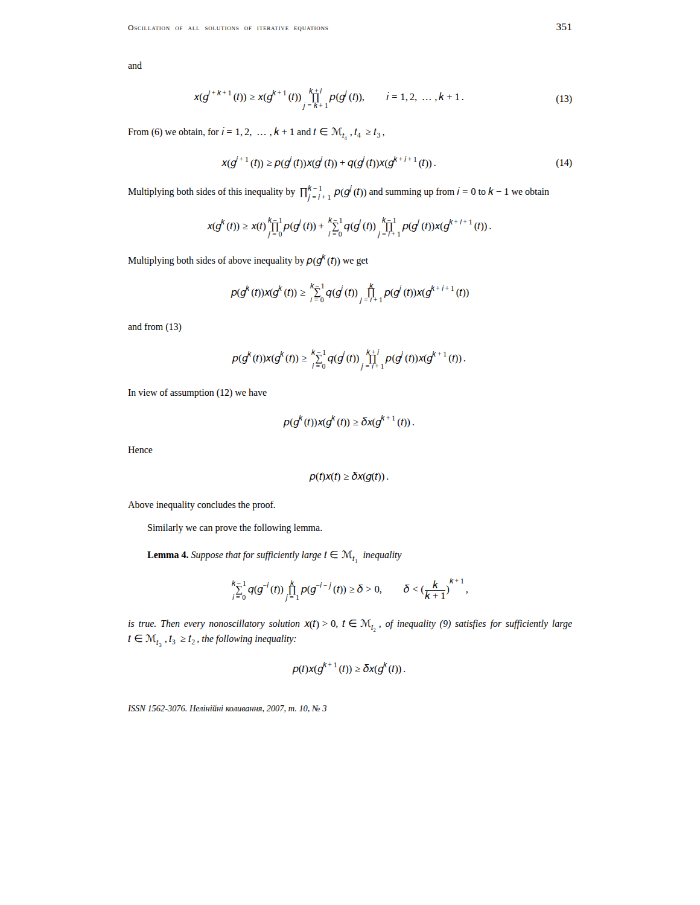Oscillation of all solutions of iterative equations 351
and
x(gi+k+1(t)) ≥ x(gk+1(t)) ∏ j=k+1 k+i p(gj(t)) , i=1,2,…,k+1.
(13)
From (6) we obtain, for i=1,2,…,k+1 and t∈ℳt4,t4≥t3,
x(gi+1(t)) ≥ p(gi(t)) x(gi(t)) + q(gi(t)) x(gk+i+1(t)) .
(14)
Multiplying both sides of this inequality by ∏ j=i+1 k−1 p(gj(t)) and summing up from i=0 to k−1 we obtain
x(gk(t)) ≥ x(t) ∏ j=0 k−1 p(gj(t)) + ∑ i=0 k−1 q(gi(t)) ∏ j=i+1 k−1 p(gj(t)) x(gk+i+1(t)) .
Multiplying both sides of above inequality by p(gk(t)) we get
p(gk(t)) x(gk(t)) ≥ ∑ i=0 k−1 q(gi(t)) ∏ j=i+1 k p(gj(t)) x(gk+i+1(t))
and from (13)
p(gk(t)) x(gk(t)) ≥ ∑ i=0 k−1 q(gi(t)) ∏ j=i+1 k+i p(gj(t)) x(gk+1(t)) .
In view of assumption (12) we have
p(gk(t)) x(gk(t)) ≥ δ x(gk+1(t)) .
Hence
p(t) x(t) ≥ δ x(g(t)) .
Above inequality concludes the proof.
Similarly we can prove the following lemma.
Lemma 4. Suppose that for sufficiently large t∈ℳt1 inequality
∑ i=0 k−1 q(g−i(t)) ∏ j=1 k p(g−i−j(t)) ≥ δ > 0 , δ < ( kk+1 ) k+1 ,
is true. Then every nonoscillatory solution x(t)>0, t∈ℳt2, of inequality (9) satisfies for sufficiently large t∈ℳt3,t3≥t2, the following inequality:
p(t) x(gk+1(t)) ≥ δ x(gk(t)) .
ISSN 1562-3076. Нелінійні коливання, 2007, т. 10, № 3